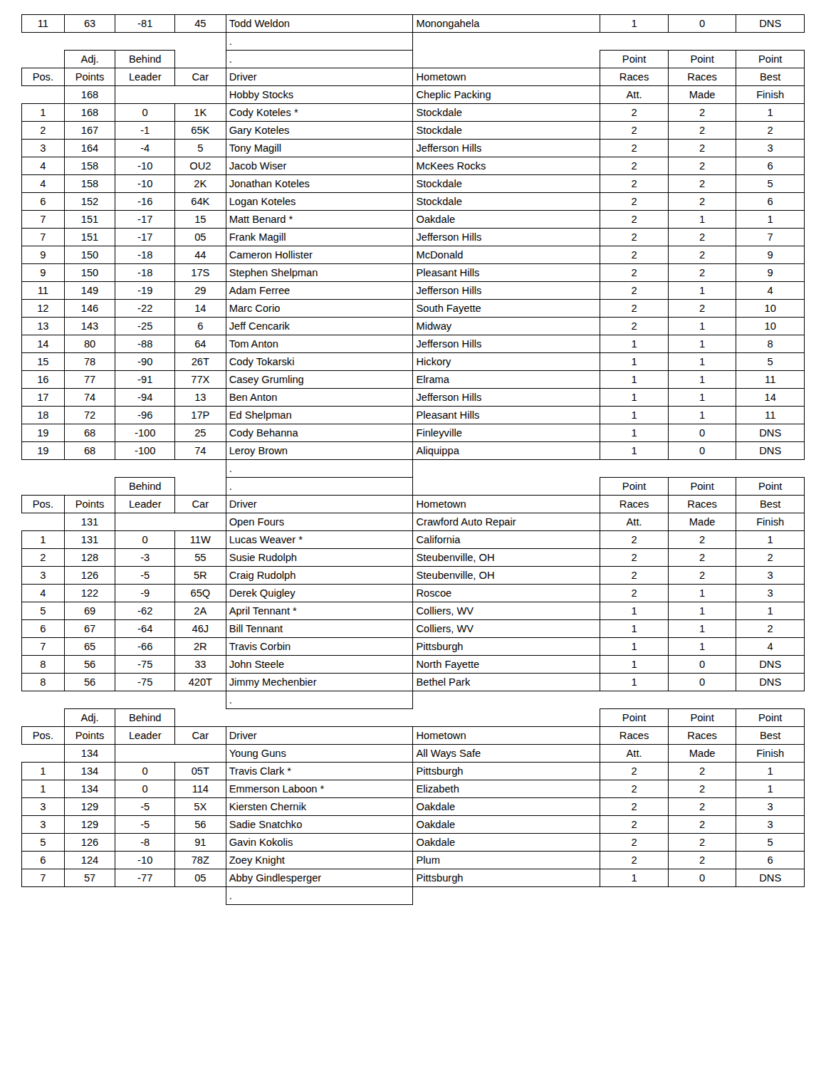| 11 | 63 | -81 | 45 | Todd Weldon | Monongahela | 1 | 0 | DNS |
| | | | | . | | | | |
| | Adj. | Behind | | . | | Point | Point | Point |
| Pos. | Points | Leader | Car | Driver | Hometown | Races | Races | Best |
| | 168 | | | Hobby Stocks | Cheplic Packing | Att. | Made | Finish |
| 1 | 168 | 0 | 1K | Cody Koteles * | Stockdale | 2 | 2 | 1 |
| 2 | 167 | -1 | 65K | Gary Koteles | Stockdale | 2 | 2 | 2 |
| 3 | 164 | -4 | 5 | Tony Magill | Jefferson Hills | 2 | 2 | 3 |
| 4 | 158 | -10 | OU2 | Jacob Wiser | McKees Rocks | 2 | 2 | 6 |
| 4 | 158 | -10 | 2K | Jonathan Koteles | Stockdale | 2 | 2 | 5 |
| 6 | 152 | -16 | 64K | Logan Koteles | Stockdale | 2 | 2 | 6 |
| 7 | 151 | -17 | 15 | Matt Benard * | Oakdale | 2 | 1 | 1 |
| 7 | 151 | -17 | 05 | Frank Magill | Jefferson Hills | 2 | 2 | 7 |
| 9 | 150 | -18 | 44 | Cameron Hollister | McDonald | 2 | 2 | 9 |
| 9 | 150 | -18 | 17S | Stephen Shelpman | Pleasant Hills | 2 | 2 | 9 |
| 11 | 149 | -19 | 29 | Adam Ferree | Jefferson Hills | 2 | 1 | 4 |
| 12 | 146 | -22 | 14 | Marc Corio | South Fayette | 2 | 2 | 10 |
| 13 | 143 | -25 | 6 | Jeff Cencarik | Midway | 2 | 1 | 10 |
| 14 | 80 | -88 | 64 | Tom Anton | Jefferson Hills | 1 | 1 | 8 |
| 15 | 78 | -90 | 26T | Cody Tokarski | Hickory | 1 | 1 | 5 |
| 16 | 77 | -91 | 77X | Casey Grumling | Elrama | 1 | 1 | 11 |
| 17 | 74 | -94 | 13 | Ben Anton | Jefferson Hills | 1 | 1 | 14 |
| 18 | 72 | -96 | 17P | Ed Shelpman | Pleasant Hills | 1 | 1 | 11 |
| 19 | 68 | -100 | 25 | Cody Behanna | Finleyville | 1 | 0 | DNS |
| 19 | 68 | -100 | 74 | Leroy Brown | Aliquippa | 1 | 0 | DNS |
| | | | | . | | | | |
| | | Behind | | . | | Point | Point | Point |
| Pos. | Points | Leader | Car | Driver | Hometown | Races | Races | Best |
| | 131 | | | Open Fours | Crawford Auto Repair | Att. | Made | Finish |
| 1 | 131 | 0 | 11W | Lucas Weaver * | California | 2 | 2 | 1 |
| 2 | 128 | -3 | 55 | Susie Rudolph | Steubenville, OH | 2 | 2 | 2 |
| 3 | 126 | -5 | 5R | Craig Rudolph | Steubenville, OH | 2 | 2 | 3 |
| 4 | 122 | -9 | 65Q | Derek Quigley | Roscoe | 2 | 1 | 3 |
| 5 | 69 | -62 | 2A | April Tennant * | Colliers, WV | 1 | 1 | 1 |
| 6 | 67 | -64 | 46J | Bill Tennant | Colliers, WV | 1 | 1 | 2 |
| 7 | 65 | -66 | 2R | Travis Corbin | Pittsburgh | 1 | 1 | 4 |
| 8 | 56 | -75 | 33 | John Steele | North Fayette | 1 | 0 | DNS |
| 8 | 56 | -75 | 420T | Jimmy Mechenbier | Bethel Park | 1 | 0 | DNS |
| | | | | . | | | | |
| | Adj. | Behind | | | | Point | Point | Point |
| Pos. | Points | Leader | Car | Driver | Hometown | Races | Races | Best |
| | 134 | | | Young Guns | All Ways Safe | Att. | Made | Finish |
| 1 | 134 | 0 | 05T | Travis Clark * | Pittsburgh | 2 | 2 | 1 |
| 1 | 134 | 0 | 114 | Emmerson Laboon * | Elizabeth | 2 | 2 | 1 |
| 3 | 129 | -5 | 5X | Kiersten Chernik | Oakdale | 2 | 2 | 3 |
| 3 | 129 | -5 | 56 | Sadie Snatchko | Oakdale | 2 | 2 | 3 |
| 5 | 126 | -8 | 91 | Gavin Kokolis | Oakdale | 2 | 2 | 5 |
| 6 | 124 | -10 | 78Z | Zoey Knight | Plum | 2 | 2 | 6 |
| 7 | 57 | -77 | 05 | Abby Gindlesperger | Pittsburgh | 1 | 0 | DNS |
| | | | | . | | | | |